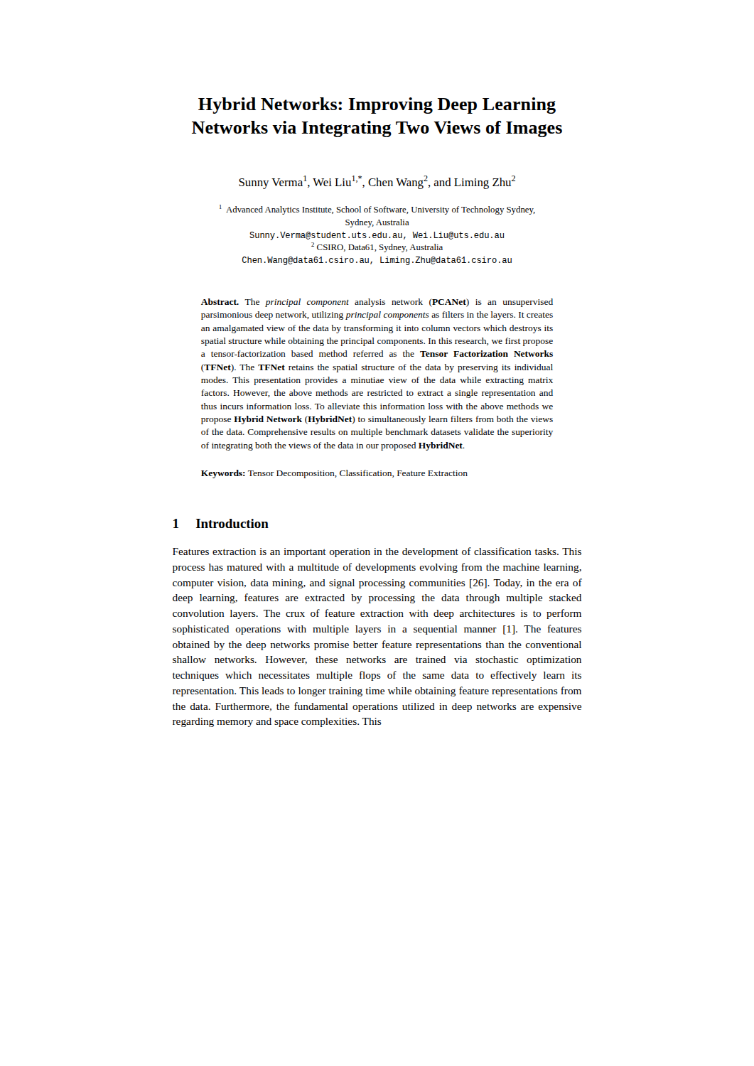Hybrid Networks: Improving Deep Learning
Networks via Integrating Two Views of Images
Sunny Verma1, Wei Liu1,*, Chen Wang2, and Liming Zhu2
1 Advanced Analytics Institute, School of Software, University of Technology Sydney,
Sydney, Australia
Sunny.Verma@student.uts.edu.au, Wei.Liu@uts.edu.au
2 CSIRO, Data61, Sydney, Australia
Chen.Wang@data61.csiro.au, Liming.Zhu@data61.csiro.au
Abstract. The principal component analysis network (PCANet) is an unsupervised parsimonious deep network, utilizing principal components as filters in the layers. It creates an amalgamated view of the data by transforming it into column vectors which destroys its spatial structure while obtaining the principal components. In this research, we first propose a tensor-factorization based method referred as the Tensor Factorization Networks (TFNet). The TFNet retains the spatial structure of the data by preserving its individual modes. This presentation provides a minutiae view of the data while extracting matrix factors. However, the above methods are restricted to extract a single representation and thus incurs information loss. To alleviate this information loss with the above methods we propose Hybrid Network (HybridNet) to simultaneously learn filters from both the views of the data. Comprehensive results on multiple benchmark datasets validate the superiority of integrating both the views of the data in our proposed HybridNet.
Keywords: Tensor Decomposition, Classification, Feature Extraction
1 Introduction
Features extraction is an important operation in the development of classification tasks. This process has matured with a multitude of developments evolving from the machine learning, computer vision, data mining, and signal processing communities [26]. Today, in the era of deep learning, features are extracted by processing the data through multiple stacked convolution layers. The crux of feature extraction with deep architectures is to perform sophisticated operations with multiple layers in a sequential manner [1]. The features obtained by the deep networks promise better feature representations than the conventional shallow networks. However, these networks are trained via stochastic optimization techniques which necessitates multiple flops of the same data to effectively learn its representation. This leads to longer training time while obtaining feature representations from the data. Furthermore, the fundamental operations utilized in deep networks are expensive regarding memory and space complexities. This